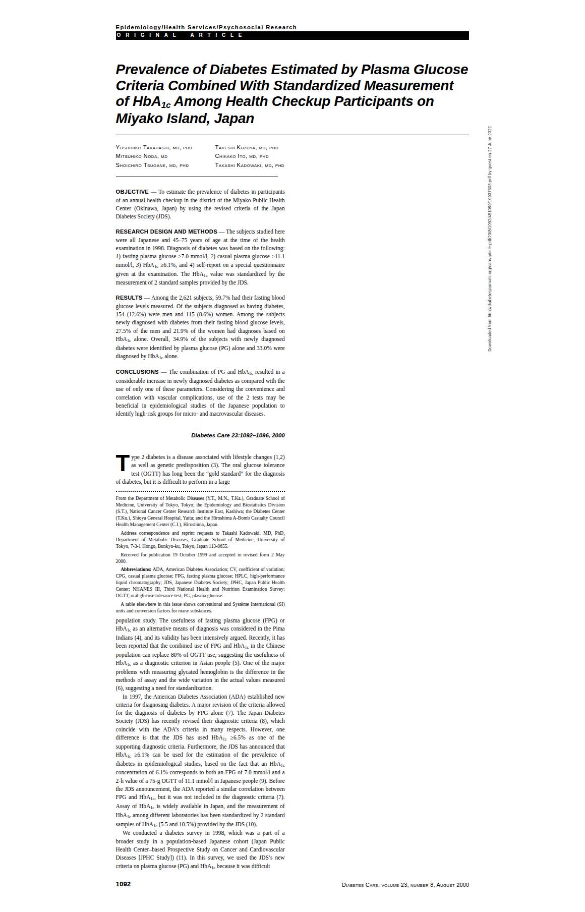Downloaded from http://diabetesjournals.org/care/article-pdf/23/8/1092/451090/10937503.pdf by guest on 27 June 2022
Epidemiology/Health Services/Psychosocial Research
O R I G I N A L A R T I C L E
Prevalence of Diabetes Estimated by Plasma Glucose Criteria Combined With Standardized Measurement of HbA1c Among Health Checkup Participants on Miyako Island, Japan
Yoshihiko Takahashi, md, phd
Mitsuhiko Noda, md
Shoichiro Tsugane, md, phd
Takeshi Kuzuya, md, phd
Chikako Ito, md, phd
Takashi Kadowaki, md, phd
OBJECTIVE — To estimate the prevalence of diabetes in participants of an annual health checkup in the district of the Miyako Public Health Center (Okinawa, Japan) by using the revised criteria of the Japan Diabetes Society (JDS).
RESEARCH DESIGN AND METHODS — The subjects studied here were all Japanese and 45–75 years of age at the time of the health examination in 1998. Diagnosis of diabetes was based on the following: 1) fasting plasma glucose ≥7.0 mmol/l, 2) casual plasma glucose ≥11.1 mmol/l, 3) HbA1c ≥6.1%, and 4) self-report on a special questionnaire given at the examination. The HbA1c value was standardized by the measurement of 2 standard samples provided by the JDS.
RESULTS — Among the 2,621 subjects, 59.7% had their fasting blood glucose levels measured. Of the subjects diagnosed as having diabetes, 154 (12.6%) were men and 115 (8.6%) women. Among the subjects newly diagnosed with diabetes from their fasting blood glucose levels, 27.5% of the men and 21.9% of the women had diagnoses based on HbA1c alone. Overall, 34.9% of the subjects with newly diagnosed diabetes were identified by plasma glucose (PG) alone and 33.0% were diagnosed by HbA1c alone.
CONCLUSIONS — The combination of PG and HbA1c resulted in a considerable increase in newly diagnosed diabetes as compared with the use of only one of these parameters. Considering the convenience and correlation with vascular complications, use of the 2 tests may be beneficial in epidemiological studies of the Japanese population to identify high-risk groups for micro- and macrovascular diseases.
Diabetes Care 23:1092–1096, 2000
Type 2 diabetes is a disease associated with lifestyle changes (1,2) as well as genetic predisposition (3). The oral glucose tolerance test (OGTT) has long been the “gold standard” for the diagnosis of diabetes, but it is difficult to perform in a large
From the Department of Metabolic Diseases (Y.T., M.N., T.Ka.), Graduate School of Medicine, University of Tokyo, Tokyo; the Epidemiology and Biostatistics Division (S.T.), National Cancer Center Research Institute East, Kashiwa; the Diabetes Center (T.Ku.), Shioya General Hospital, Yaita; and the Hiroshima A-Bomb Casualty Council Health Management Center (C.I.), Hiroshima, Japan.
Address correspondence and reprint requests to Takashi Kadowaki, MD, PhD, Department of Metabolic Diseases, Graduate School of Medicine, University of Tokyo, 7-3-1 Hongo, Bunkyo-ku, Tokyo, Japan 113-8655.
Received for publication 19 October 1999 and accepted in revised form 2 May 2000.
Abbreviations: ADA, American Diabetes Association; CV, coefficient of variation; CPG, casual plasma glucose; FPG, fasting plasma glucose; HPLC, high-performance liquid chromatography; JDS, Japanese Diabetes Society; JPHC, Japan Public Health Center; NHANES III, Third National Health and Nutrition Examination Survey; OGTT, oral glucose tolerance test; PG, plasma glucose.
A table elsewhere in this issue shows conventional and Système International (SI) units and conversion factors for many substances.
population study. The usefulness of fasting plasma glucose (FPG) or HbA1c as an alternative means of diagnosis was considered in the Pima Indians (4), and its validity has been intensively argued. Recently, it has been reported that the combined use of FPG and HbA1c in the Chinese population can replace 80% of OGTT use, suggesting the usefulness of HbA1c as a diagnostic criterion in Asian people (5). One of the major problems with measuring glycated hemoglobin is the difference in the methods of assay and the wide variation in the actual values measured (6), suggesting a need for standardization.
In 1997, the American Diabetes Association (ADA) established new criteria for diagnosing diabetes. A major revision of the criteria allowed for the diagnosis of diabetes by FPG alone (7). The Japan Diabetes Society (JDS) has recently revised their diagnostic criteria (8), which coincide with the ADA’s criteria in many respects. However, one difference is that the JDS has used HbA1c ≥6.5% as one of the supporting diagnostic criteria. Furthermore, the JDS has announced that HbA1c ≥6.1% can be used for the estimation of the prevalence of diabetes in epidemiological studies, based on the fact that an HbA1c concentration of 6.1% corresponds to both an FPG of 7.0 mmol/l and a 2-h value of a 75-g OGTT of 11.1 mmol/l in Japanese people (9). Before the JDS announcement, the ADA reported a similar correlation between FPG and HbA1c, but it was not included in the diagnostic criteria (7). Assay of HbA1c is widely available in Japan, and the measurement of HbA1c among different laboratories has been standardized by 2 standard samples of HbA1c (5.5 and 10.5%) provided by the JDS (10).
We conducted a diabetes survey in 1998, which was a part of a broader study in a population-based Japanese cohort (Japan Public Health Center–based Prospective Study on Cancer and Cardiovascular Diseases [JPHC Study]) (11). In this survey, we used the JDS’s new criteria on plasma glucose (PG) and HbA1c because it was difficult
1092
Diabetes Care, volume 23, number 8, August 2000